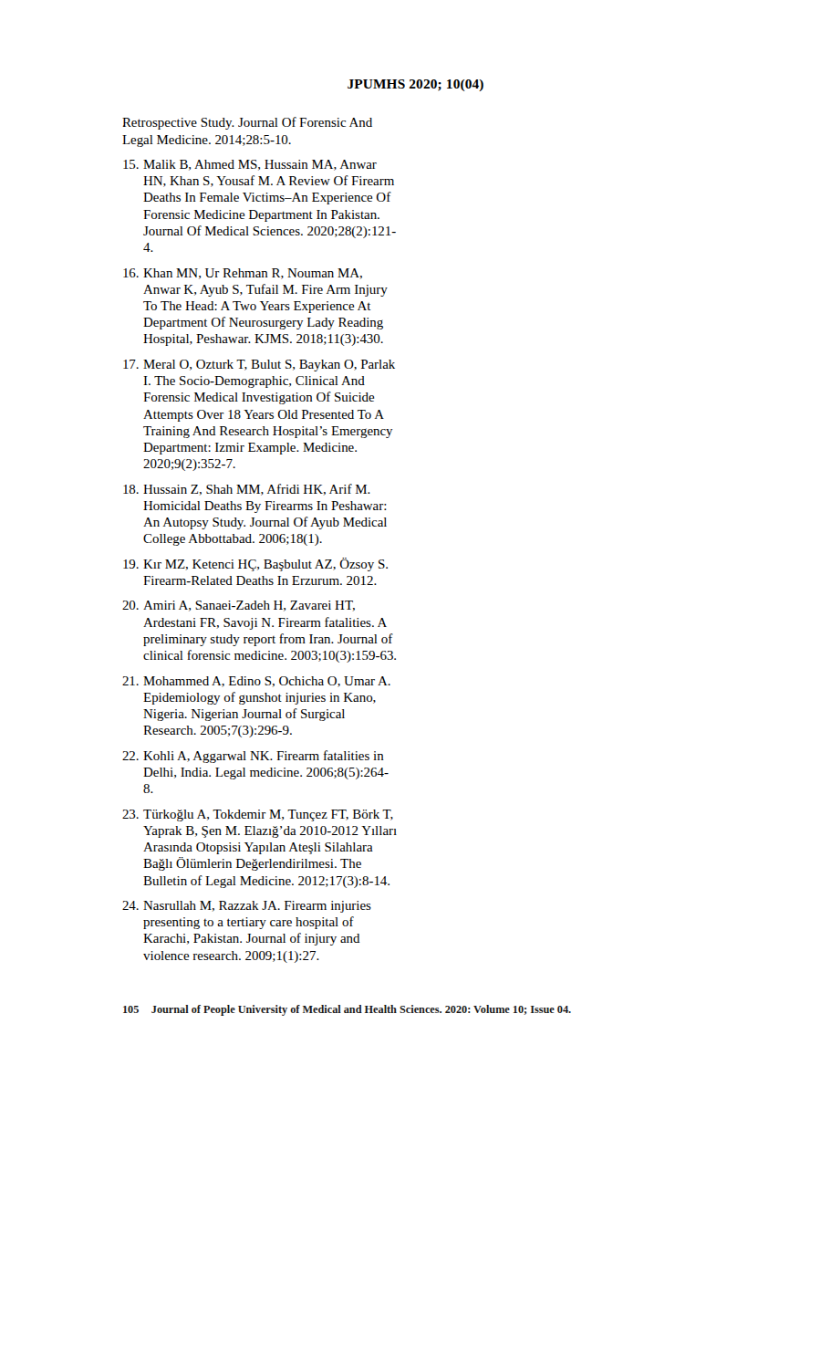JPUMHS 2020; 10(04)
Retrospective Study. Journal Of Forensic And Legal Medicine. 2014;28:5-10.
Malik B, Ahmed MS, Hussain MA, Anwar HN, Khan S, Yousaf M. A Review Of Firearm Deaths In Female Victims–An Experience Of Forensic Medicine Department In Pakistan. Journal Of Medical Sciences. 2020;28(2):121-4.
Khan MN, Ur Rehman R, Nouman MA, Anwar K, Ayub S, Tufail M. Fire Arm Injury To The Head: A Two Years Experience At Department Of Neurosurgery Lady Reading Hospital, Peshawar. KJMS. 2018;11(3):430.
Meral O, Ozturk T, Bulut S, Baykan O, Parlak I. The Socio-Demographic, Clinical And Forensic Medical Investigation Of Suicide Attempts Over 18 Years Old Presented To A Training And Research Hospital’s Emergency Department: Izmir Example. Medicine. 2020;9(2):352-7.
Hussain Z, Shah MM, Afridi HK, Arif M. Homicidal Deaths By Firearms In Peshawar: An Autopsy Study. Journal Of Ayub Medical College Abbottabad. 2006;18(1).
Kır MZ, Ketenci HÇ, Başbulut AZ, Özsoy S. Firearm-Related Deaths In Erzurum. 2012.
Amiri A, Sanaei-Zadeh H, Zavarei HT, Ardestani FR, Savoji N. Firearm fatalities. A preliminary study report from Iran. Journal of clinical forensic medicine. 2003;10(3):159-63.
Mohammed A, Edino S, Ochicha O, Umar A. Epidemiology of gunshot injuries in Kano, Nigeria. Nigerian Journal of Surgical Research. 2005;7(3):296-9.
Kohli A, Aggarwal NK. Firearm fatalities in Delhi, India. Legal medicine. 2006;8(5):264-8.
Türkoğlu A, Tokdemir M, Tunçez FT, Börk T, Yaprak B, Şen M. Elazığ’da 2010-2012 Yılları Arasında Otopsisi Yapılan Ateşli Silahlara Bağlı Ölümlerin Değerlendirilmesi. The Bulletin of Legal Medicine. 2012;17(3):8-14.
Nasrullah M, Razzak JA. Firearm injuries presenting to a tertiary care hospital of Karachi, Pakistan. Journal of injury and violence research. 2009;1(1):27.
105 Journal of People University of Medical and Health Sciences. 2020: Volume 10; Issue 04.